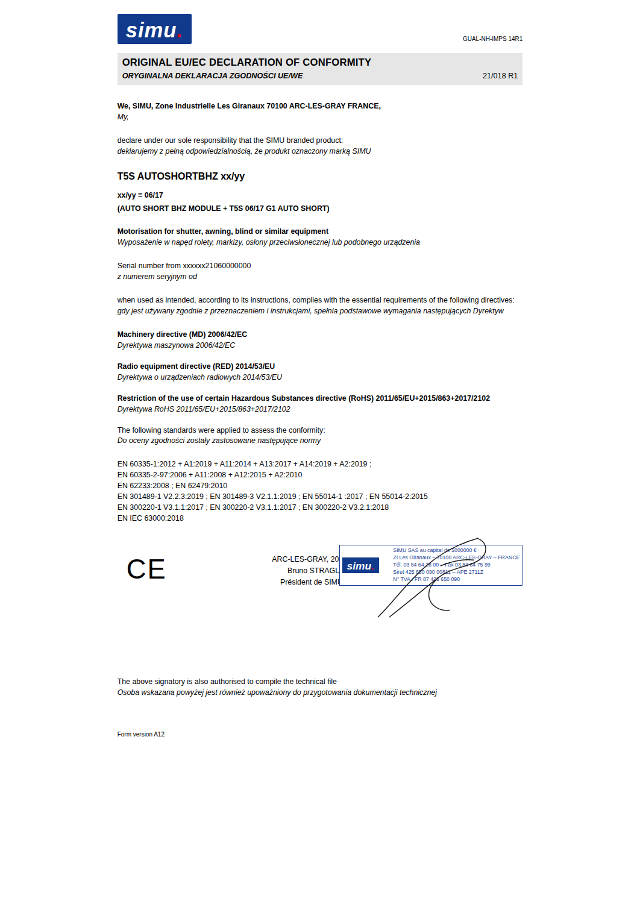simu.
GUAL-NH-IMPS 14R1
ORIGINAL EU/EC DECLARATION OF CONFORMITY
ORYGINALNA DEKLARACJA ZGODNOŚCI UE/WE
21/018 R1
We, SIMU, Zone Industrielle Les Giranaux 70100 ARC-LES-GRAY FRANCE,
My,
declare under our sole responsibility that the SIMU branded product:
deklarujemy z pełną odpowiedzialnością, że produkt oznaczony marką SIMU
T5S AUTOSHORTBHZ xx/yy
xx/yy = 06/17
(AUTO SHORT BHZ MODULE + T5S 06/17 G1 AUTO SHORT)
Motorisation for shutter, awning, blind or similar equipment
Wyposażenie w napęd rolety, markizy, osłony przeciwsłonecznej lub podobnego urządzenia
Serial number from xxxxxx21060000000
z numerem seryjnym od
when used as intended, according to its instructions, complies with the essential requirements of the following directives:
gdy jest używany zgodnie z przeznaczeniem i instrukcjami, spełnia podstawowe wymagania następujących Dyrektyw
Machinery directive (MD) 2006/42/EC
Dyrektywa maszynowa 2006/42/EC
Radio equipment directive (RED) 2014/53/EU
Dyrektywa o urządzeniach radiowych 2014/53/EU
Restriction of the use of certain Hazardous Substances directive (RoHS) 2011/65/EU+2015/863+2017/2102
Dyrektywa RoHS 2011/65/EU+2015/863+2017/2102
The following standards were applied to assess the conformity:
Do oceny zgodności zostały zastosowane następujące normy
EN 60335‑1:2012 + A1:2019 + A11:2014 + A13:2017 + A14:2019 + A2:2019 ;
EN 60335‑2‑97:2006 + A11:2008 + A12:2015 + A2:2010
EN 62233:2008 ; EN 62479:2010
EN 301489‑1 V2.2.3:2019 ; EN 301489‑3 V2.1.1:2019 ; EN 55014‑1 :2017 ; EN 55014‑2:2015
EN 300220‑1 V3.1.1:2017 ; EN 300220‑2 V3.1.1:2017 ; EN 300220‑2 V3.2.1:2018
EN IEC 63000:2018
CE
ARC-LES-GRAY, 2021/09/22
Bruno STRAGLIATI
Président de SIMU SAS
| simu . | SIMU SAS au capital de 5000000 € ZI Les Giranaux – 70100 ARC-LES-GRAY – FRANCE Tél. 03 84 64 28 00 – Fax 03 84 64 75 99 Siret 425 650 090 00811 – APE 2711Z N° TVA : FR 87 425 650 090 |
The above signatory is also authorised to compile the technical file
Osoba wskazana powyżej jest również upoważniony do przygotowania dokumentacji technicznej
Form version A12